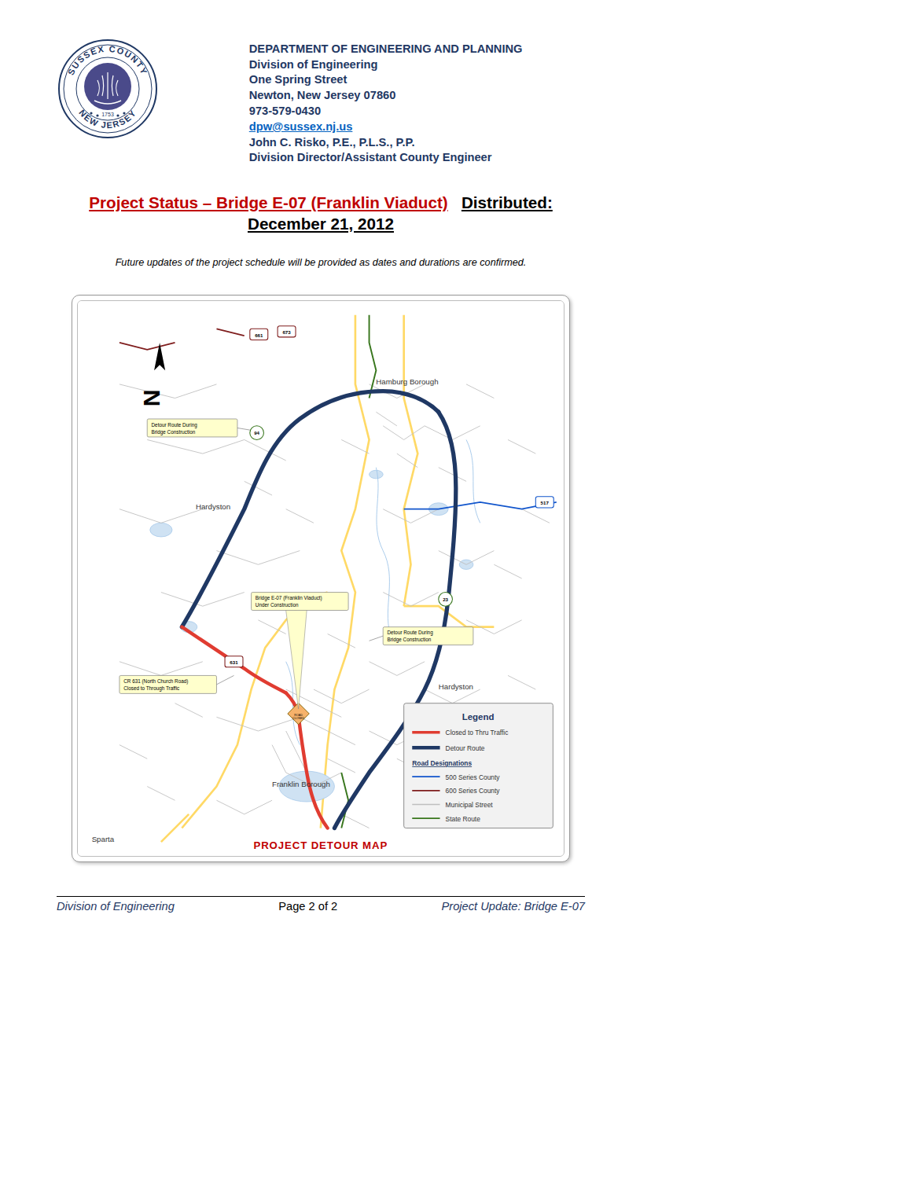SUSSEX COUNTY NEW JERSEY 1753
DEPARTMENT OF ENGINEERING AND PLANNING
Division of Engineering
One Spring Street
Newton, New Jersey 07860
973-579-0430
dpw@sussex.nj.us
John C. Risko, P.E., P.L.S., P.P.
Division Director/Assistant County Engineer
Project Status – Bridge E-07 (Franklin Viaduct) Distributed: December 21, 2012
Future updates of the project schedule will be provided as dates and durations are confirmed.
661 673 94 517 23 631 ROAD CLOSED N Hamburg Borough Hardyston Hardyston Franklin Borough Sparta Detour Route During Bridge Construction Bridge E-07 (Franklin Viaduct) Under Construction Detour Route During Bridge Construction CR 631 (North Church Road) Closed to Through Traffic Legend Closed to Thru Traffic Detour Route Road Designations 500 Series County 600 Series County Municipal Street State Route PROJECT DETOUR MAP
Division of Engineering Page 2 of 2 Project Update: Bridge E-07